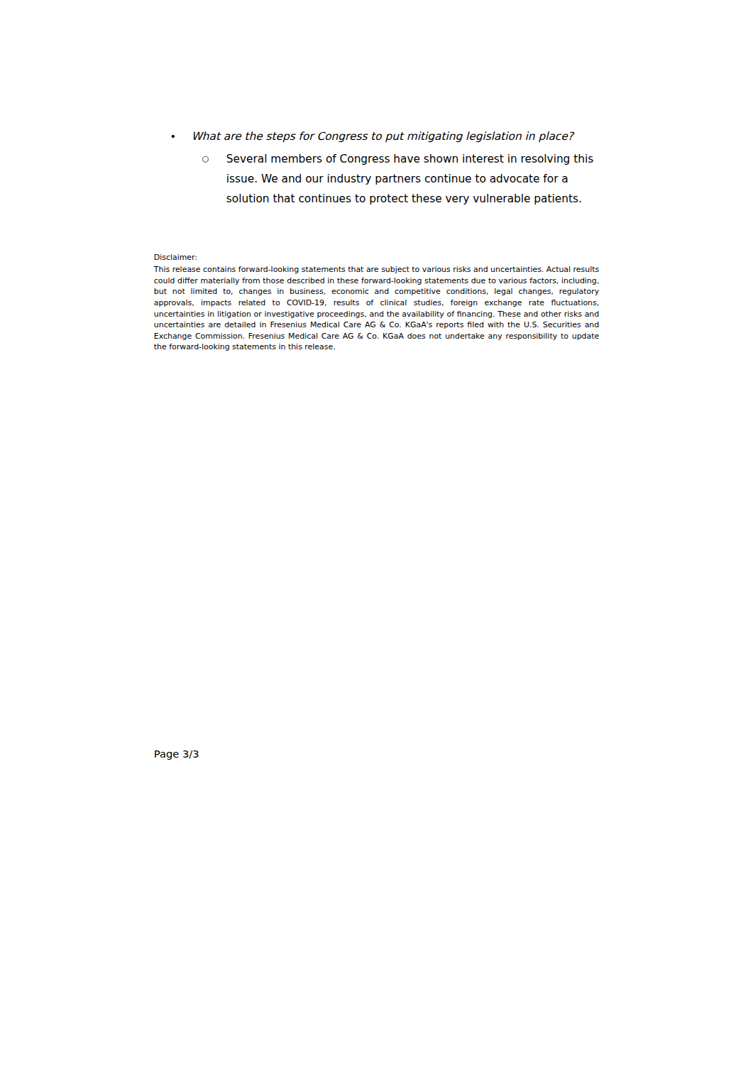What are the steps for Congress to put mitigating legislation in place?
Several members of Congress have shown interest in resolving this issue. We and our industry partners continue to advocate for a solution that continues to protect these very vulnerable patients.
Disclaimer: This release contains forward-looking statements that are subject to various risks and uncertainties. Actual results could differ materially from those described in these forward-looking statements due to various factors, including, but not limited to, changes in business, economic and competitive conditions, legal changes, regulatory approvals, impacts related to COVID-19, results of clinical studies, foreign exchange rate fluctuations, uncertainties in litigation or investigative proceedings, and the availability of financing. These and other risks and uncertainties are detailed in Fresenius Medical Care AG & Co. KGaA's reports filed with the U.S. Securities and Exchange Commission. Fresenius Medical Care AG & Co. KGaA does not undertake any responsibility to update the forward-looking statements in this release.
Page 3/3